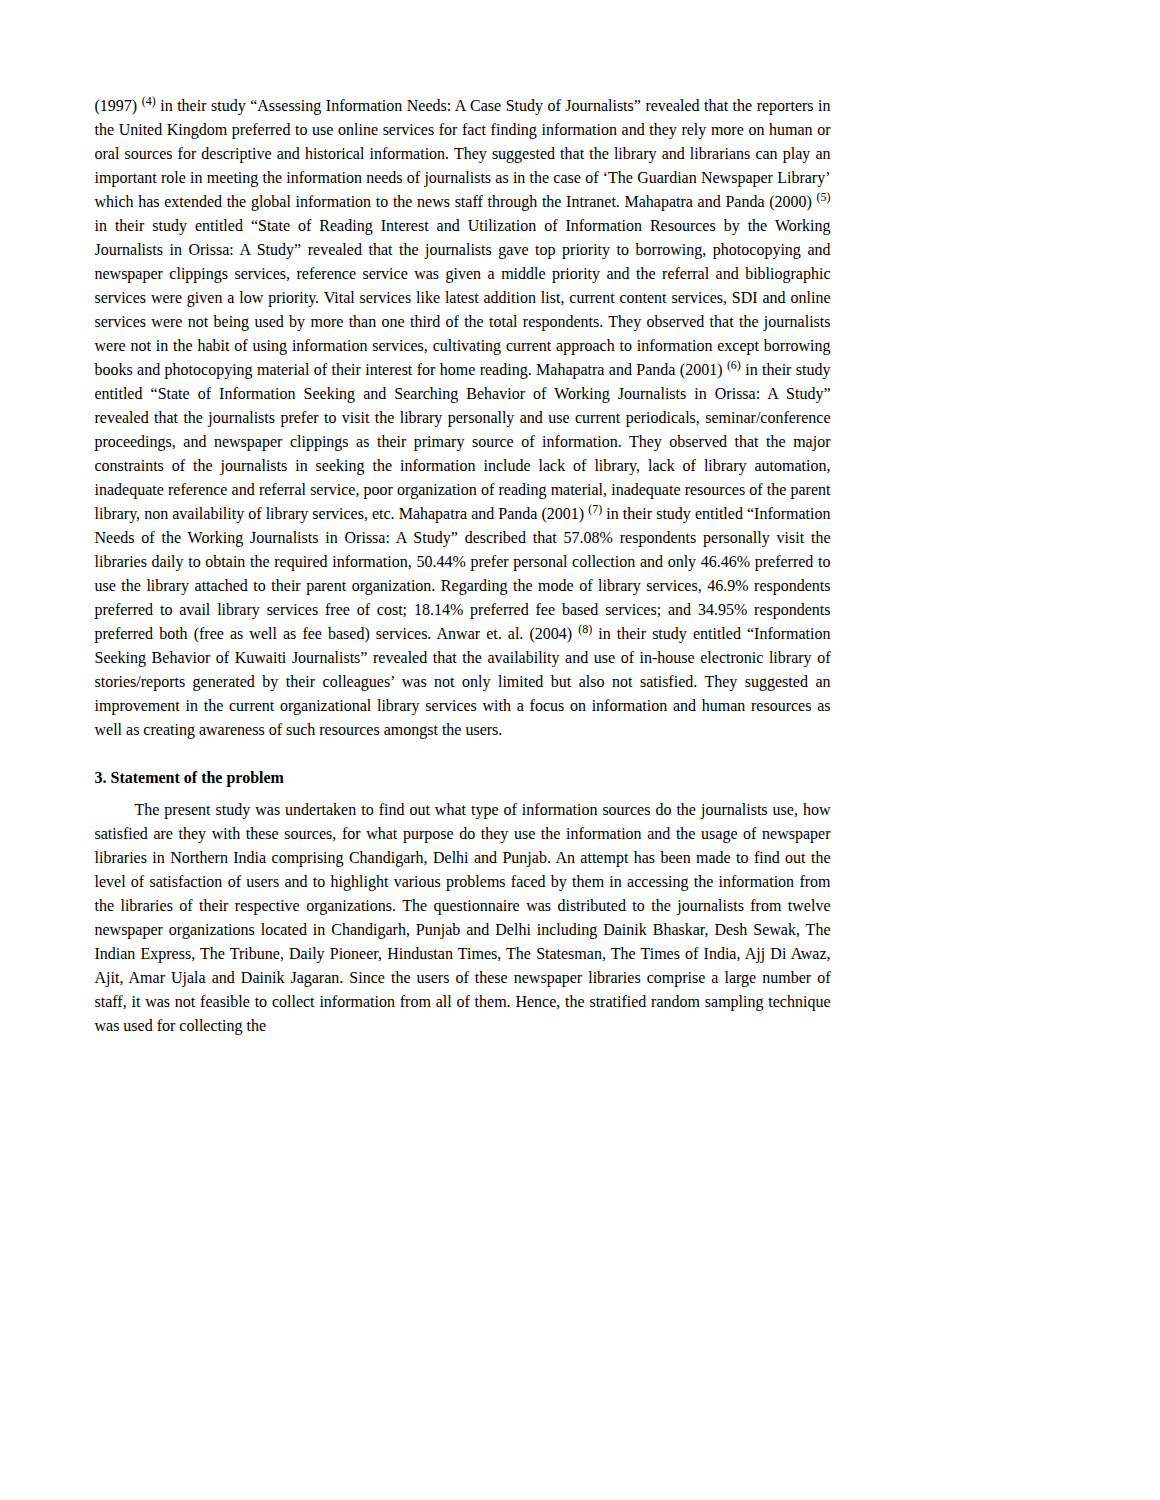(1997) (4) in their study “Assessing Information Needs: A Case Study of Journalists” revealed that the reporters in the United Kingdom preferred to use online services for fact finding information and they rely more on human or oral sources for descriptive and historical information. They suggested that the library and librarians can play an important role in meeting the information needs of journalists as in the case of ‘The Guardian Newspaper Library’ which has extended the global information to the news staff through the Intranet. Mahapatra and Panda (2000) (5) in their study entitled “State of Reading Interest and Utilization of Information Resources by the Working Journalists in Orissa: A Study” revealed that the journalists gave top priority to borrowing, photocopying and newspaper clippings services, reference service was given a middle priority and the referral and bibliographic services were given a low priority. Vital services like latest addition list, current content services, SDI and online services were not being used by more than one third of the total respondents. They observed that the journalists were not in the habit of using information services, cultivating current approach to information except borrowing books and photocopying material of their interest for home reading. Mahapatra and Panda (2001) (6) in their study entitled “State of Information Seeking and Searching Behavior of Working Journalists in Orissa: A Study” revealed that the journalists prefer to visit the library personally and use current periodicals, seminar/conference proceedings, and newspaper clippings as their primary source of information. They observed that the major constraints of the journalists in seeking the information include lack of library, lack of library automation, inadequate reference and referral service, poor organization of reading material, inadequate resources of the parent library, non availability of library services, etc. Mahapatra and Panda (2001) (7) in their study entitled “Information Needs of the Working Journalists in Orissa: A Study” described that 57.08% respondents personally visit the libraries daily to obtain the required information, 50.44% prefer personal collection and only 46.46% preferred to use the library attached to their parent organization. Regarding the mode of library services, 46.9% respondents preferred to avail library services free of cost; 18.14% preferred fee based services; and 34.95% respondents preferred both (free as well as fee based) services. Anwar et. al. (2004) (8) in their study entitled “Information Seeking Behavior of Kuwaiti Journalists” revealed that the availability and use of in-house electronic library of stories/reports generated by their colleagues’ was not only limited but also not satisfied. They suggested an improvement in the current organizational library services with a focus on information and human resources as well as creating awareness of such resources amongst the users.
3. Statement of the problem
The present study was undertaken to find out what type of information sources do the journalists use, how satisfied are they with these sources, for what purpose do they use the information and the usage of newspaper libraries in Northern India comprising Chandigarh, Delhi and Punjab. An attempt has been made to find out the level of satisfaction of users and to highlight various problems faced by them in accessing the information from the libraries of their respective organizations. The questionnaire was distributed to the journalists from twelve newspaper organizations located in Chandigarh, Punjab and Delhi including Dainik Bhaskar, Desh Sewak, The Indian Express, The Tribune, Daily Pioneer, Hindustan Times, The Statesman, The Times of India, Ajj Di Awaz, Ajit, Amar Ujala and Dainik Jagaran. Since the users of these newspaper libraries comprise a large number of staff, it was not feasible to collect information from all of them. Hence, the stratified random sampling technique was used for collecting the